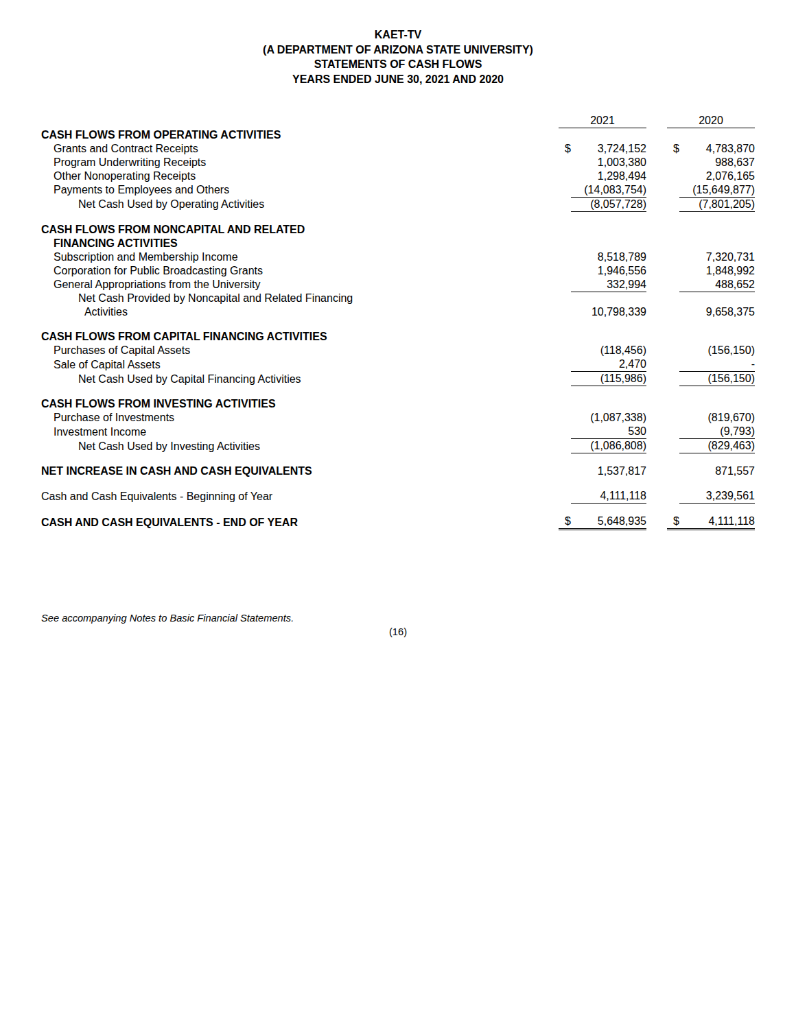KAET-TV
(A DEPARTMENT OF ARIZONA STATE UNIVERSITY)
STATEMENTS OF CASH FLOWS
YEARS ENDED JUNE 30, 2021 AND 2020
| | | 2021 | | 2020 |
| CASH FLOWS FROM OPERATING ACTIVITIES | | | | | | |
| Grants and Contract Receipts | | $ | 3,724,152 | | $ | 4,783,870 |
| Program Underwriting Receipts | | | 1,003,380 | | | 988,637 |
| Other Nonoperating Receipts | | | 1,298,494 | | | 2,076,165 |
| Payments to Employees and Others | | | (14,083,754) | | | (15,649,877) |
| Net Cash Used by Operating Activities | | | (8,057,728) | | | (7,801,205) |
| CASH FLOWS FROM NONCAPITAL AND RELATED | | | | | | |
| FINANCING ACTIVITIES | | | | | | |
| Subscription and Membership Income | | | 8,518,789 | | | 7,320,731 |
| Corporation for Public Broadcasting Grants | | | 1,946,556 | | | 1,848,992 |
| General Appropriations from the University | | | 332,994 | | | 488,652 |
| Net Cash Provided by Noncapital and Related Financing | | | | | | |
| Activities | | | 10,798,339 | | | 9,658,375 |
| CASH FLOWS FROM CAPITAL FINANCING ACTIVITIES | | | | | | |
| Purchases of Capital Assets | | | (118,456) | | | (156,150) |
| Sale of Capital Assets | | | 2,470 | | | - |
| Net Cash Used by Capital Financing Activities | | | (115,986) | | | (156,150) |
| CASH FLOWS FROM INVESTING ACTIVITIES | | | | | | |
| Purchase of Investments | | | (1,087,338) | | | (819,670) |
| Investment Income | | | 530 | | | (9,793) |
| Net Cash Used by Investing Activities | | | (1,086,808) | | | (829,463) |
| NET INCREASE IN CASH AND CASH EQUIVALENTS | | | 1,537,817 | | | 871,557 |
| Cash and Cash Equivalents - Beginning of Year | | | 4,111,118 | | | 3,239,561 |
| CASH AND CASH EQUIVALENTS - END OF YEAR | | $ | 5,648,935 | | $ | 4,111,118 |
See accompanying Notes to Basic Financial Statements.
(16)